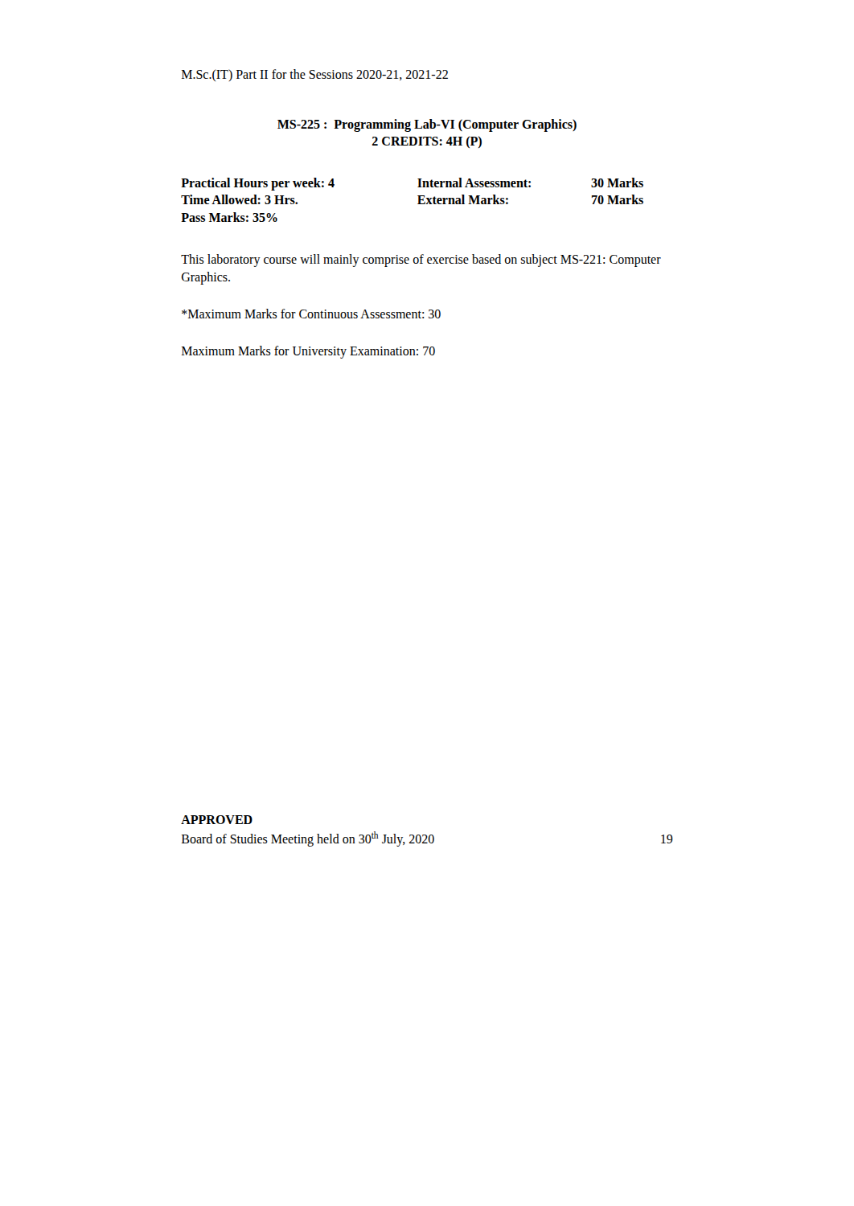M.Sc.(IT) Part II for the Sessions 2020-21, 2021-22
MS-225 : Programming Lab-VI (Computer Graphics) 2 CREDITS: 4H (P)
Practical Hours per week: 4
Internal Assessment: 30 Marks
Time Allowed: 3 Hrs.
External Marks: 70 Marks
Pass Marks: 35%
This laboratory course will mainly comprise of exercise based on subject MS-221: Computer Graphics.
*Maximum Marks for Continuous Assessment: 30
Maximum Marks for University Examination: 70
APPROVED
Board of Studies Meeting held on 30th July, 2020
19